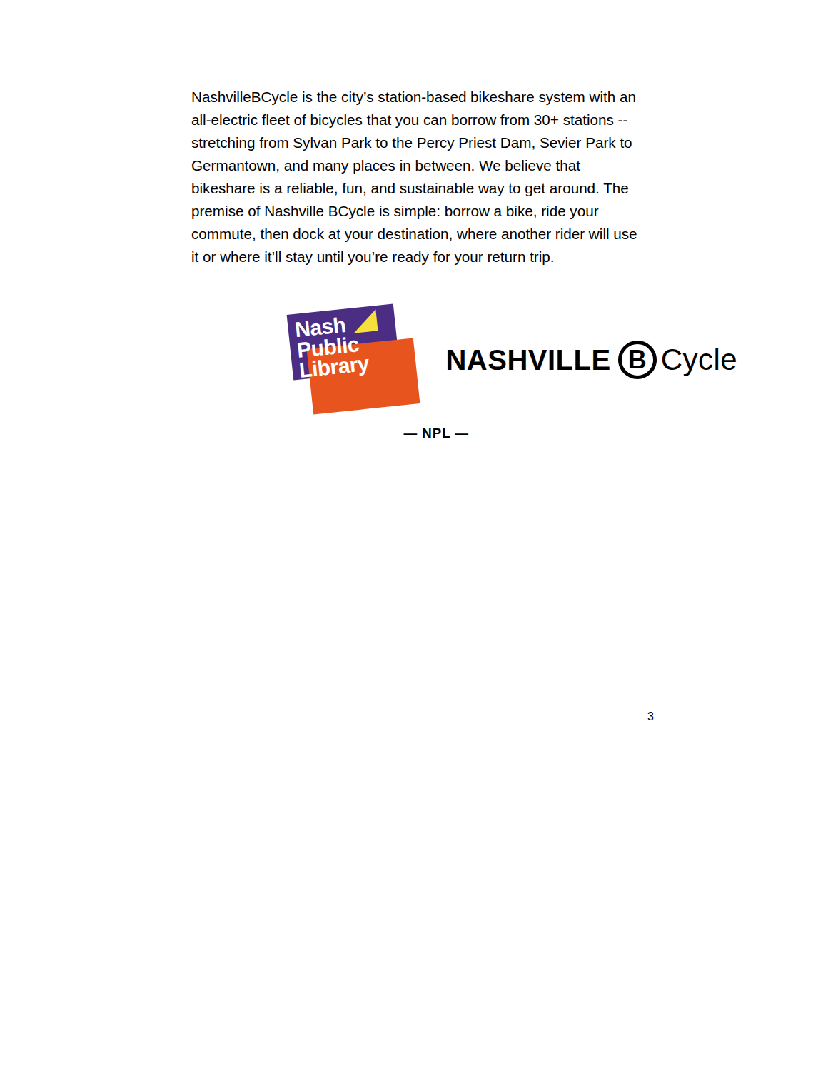NashvilleBCycle is the city’s station-based bikeshare system with an all-electric fleet of bicycles that you can borrow from 30+ stations -- stretching from Sylvan Park to the Percy Priest Dam, Sevier Park to Germantown, and many places in between. We believe that bikeshare is a reliable, fun, and sustainable way to get around. The premise of Nashville BCycle is simple: borrow a bike, ride your commute, then dock at your destination, where another rider will use it or where it’ll stay until you’re ready for your return trip.
Nash Public Library
NASHVILLE BCycle
— NPL —
3